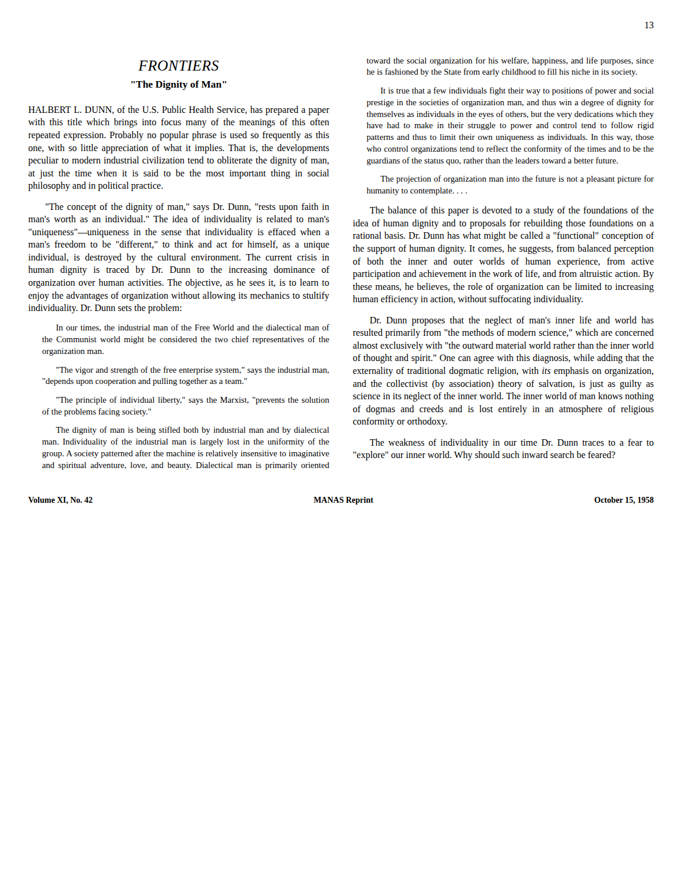13
FRONTIERS
"The Dignity of Man"
HALBERT L. DUNN, of the U.S. Public Health Service, has prepared a paper with this title which brings into focus many of the meanings of this often repeated expression. Probably no popular phrase is used so frequently as this one, with so little appreciation of what it implies. That is, the developments peculiar to modern industrial civilization tend to obliterate the dignity of man, at just the time when it is said to be the most important thing in social philosophy and in political practice.
"The concept of the dignity of man," says Dr. Dunn, "rests upon faith in man's worth as an individual." The idea of individuality is related to man's "uniqueness"—uniqueness in the sense that individuality is effaced when a man's freedom to be "different," to think and act for himself, as a unique individual, is destroyed by the cultural environment. The current crisis in human dignity is traced by Dr. Dunn to the increasing dominance of organization over human activities. The objective, as he sees it, is to learn to enjoy the advantages of organization without allowing its mechanics to stultify individuality. Dr. Dunn sets the problem:
In our times, the industrial man of the Free World and the dialectical man of the Communist world might be considered the two chief representatives of the organization man.
"The vigor and strength of the free enterprise system," says the industrial man, "depends upon cooperation and pulling together as a team."
"The principle of individual liberty," says the Marxist, "prevents the solution of the problems facing society."
The dignity of man is being stifled both by industrial man and by dialectical man. Individuality of the industrial man is largely lost in the uniformity of the group. A society patterned after the machine is relatively insensitive to imaginative and spiritual adventure, love, and beauty. Dialectical man is primarily oriented toward the social organization for his welfare, happiness, and life purposes, since he is fashioned by the State from early childhood to fill his niche in its society.
It is true that a few individuals fight their way to positions of power and social prestige in the societies of organization man, and thus win a degree of dignity for themselves as individuals in the eyes of others, but the very dedications which they have had to make in their struggle to power and control tend to follow rigid patterns and thus to limit their own uniqueness as individuals. In this way, those who control organizations tend to reflect the conformity of the times and to be the guardians of the status quo, rather than the leaders toward a better future.
The projection of organization man into the future is not a pleasant picture for humanity to contemplate. . . .
The balance of this paper is devoted to a study of the foundations of the idea of human dignity and to proposals for rebuilding those foundations on a rational basis. Dr. Dunn has what might be called a "functional" conception of the support of human dignity. It comes, he suggests, from balanced perception of both the inner and outer worlds of human experience, from active participation and achievement in the work of life, and from altruistic action. By these means, he believes, the role of organization can be limited to increasing human efficiency in action, without suffocating individuality.
Dr. Dunn proposes that the neglect of man's inner life and world has resulted primarily from "the methods of modern science," which are concerned almost exclusively with "the outward material world rather than the inner world of thought and spirit." One can agree with this diagnosis, while adding that the externality of traditional dogmatic religion, with its emphasis on organization, and the collectivist (by association) theory of salvation, is just as guilty as science in its neglect of the inner world. The inner world of man knows nothing of dogmas and creeds and is lost entirely in an atmosphere of religious conformity or orthodoxy.
The weakness of individuality in our time Dr. Dunn traces to a fear to "explore" our inner world. Why should such inward search be feared?
Volume XI, No. 42
MANAS Reprint
October 15, 1958